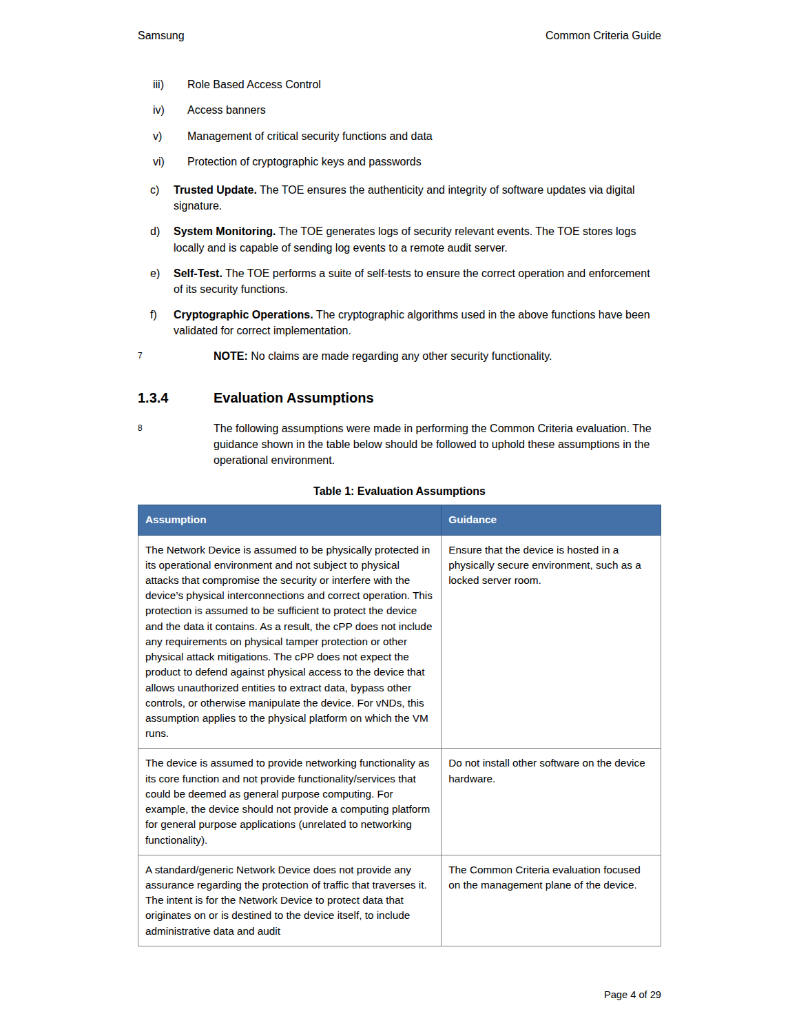Samsung
Common Criteria Guide
iii) Role Based Access Control
iv) Access banners
v) Management of critical security functions and data
vi) Protection of cryptographic keys and passwords
c) Trusted Update. The TOE ensures the authenticity and integrity of software updates via digital signature.
d) System Monitoring. The TOE generates logs of security relevant events. The TOE stores logs locally and is capable of sending log events to a remote audit server.
e) Self-Test. The TOE performs a suite of self-tests to ensure the correct operation and enforcement of its security functions.
f) Cryptographic Operations. The cryptographic algorithms used in the above functions have been validated for correct implementation.
7
NOTE: No claims are made regarding any other security functionality.
1.3.4 Evaluation Assumptions
8
The following assumptions were made in performing the Common Criteria evaluation. The guidance shown in the table below should be followed to uphold these assumptions in the operational environment.
Table 1: Evaluation Assumptions
| Assumption | Guidance |
| --- | --- |
| The Network Device is assumed to be physically protected in its operational environment and not subject to physical attacks that compromise the security or interfere with the device’s physical interconnections and correct operation. This protection is assumed to be sufficient to protect the device and the data it contains. As a result, the cPP does not include any requirements on physical tamper protection or other physical attack mitigations. The cPP does not expect the product to defend against physical access to the device that allows unauthorized entities to extract data, bypass other controls, or otherwise manipulate the device. For vNDs, this assumption applies to the physical platform on which the VM runs. | Ensure that the device is hosted in a physically secure environment, such as a locked server room. |
| The device is assumed to provide networking functionality as its core function and not provide functionality/services that could be deemed as general purpose computing. For example, the device should not provide a computing platform for general purpose applications (unrelated to networking functionality). | Do not install other software on the device hardware. |
| A standard/generic Network Device does not provide any assurance regarding the protection of traffic that traverses it. The intent is for the Network Device to protect data that originates on or is destined to the device itself, to include administrative data and audit | The Common Criteria evaluation focused on the management plane of the device. |
Page 4 of 29